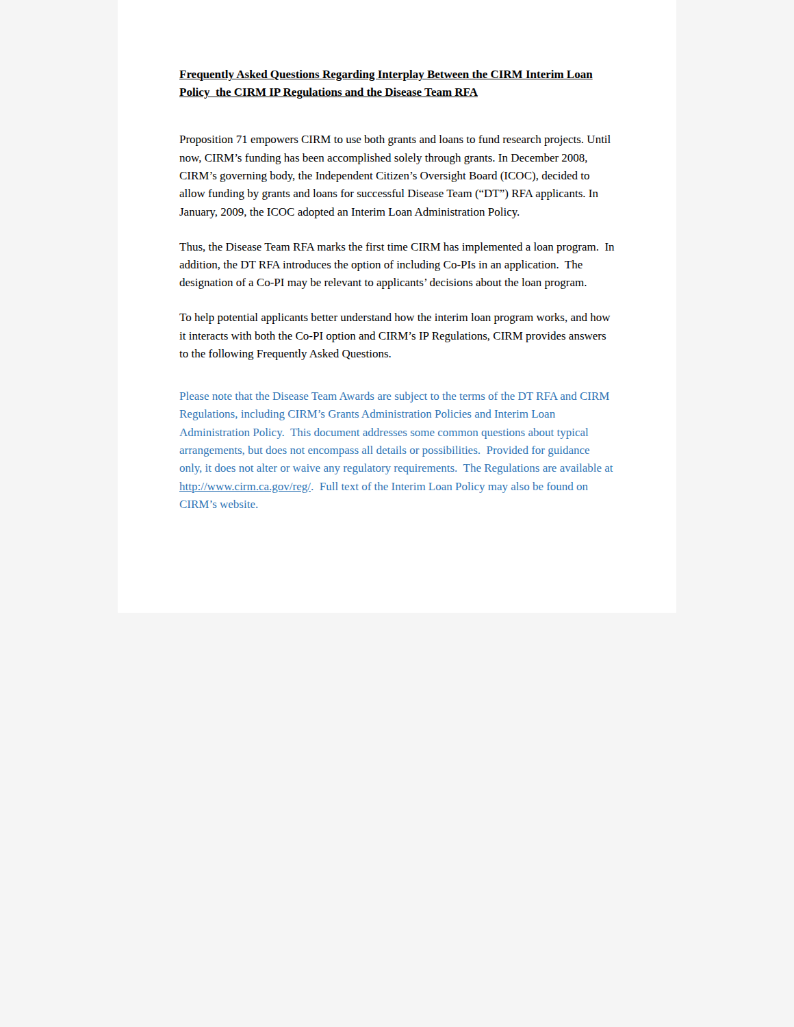Frequently Asked Questions Regarding Interplay Between the CIRM Interim Loan Policy the CIRM IP Regulations and the Disease Team RFA
Proposition 71 empowers CIRM to use both grants and loans to fund research projects. Until now, CIRM’s funding has been accomplished solely through grants. In December 2008, CIRM’s governing body, the Independent Citizen’s Oversight Board (ICOC), decided to allow funding by grants and loans for successful Disease Team (“DT”) RFA applicants. In January, 2009, the ICOC adopted an Interim Loan Administration Policy.
Thus, the Disease Team RFA marks the first time CIRM has implemented a loan program. In addition, the DT RFA introduces the option of including Co-PIs in an application. The designation of a Co-PI may be relevant to applicants’ decisions about the loan program.
To help potential applicants better understand how the interim loan program works, and how it interacts with both the Co-PI option and CIRM’s IP Regulations, CIRM provides answers to the following Frequently Asked Questions.
Please note that the Disease Team Awards are subject to the terms of the DT RFA and CIRM Regulations, including CIRM’s Grants Administration Policies and Interim Loan Administration Policy. This document addresses some common questions about typical arrangements, but does not encompass all details or possibilities. Provided for guidance only, it does not alter or waive any regulatory requirements. The Regulations are available at http://www.cirm.ca.gov/reg/. Full text of the Interim Loan Policy may also be found on CIRM’s website.